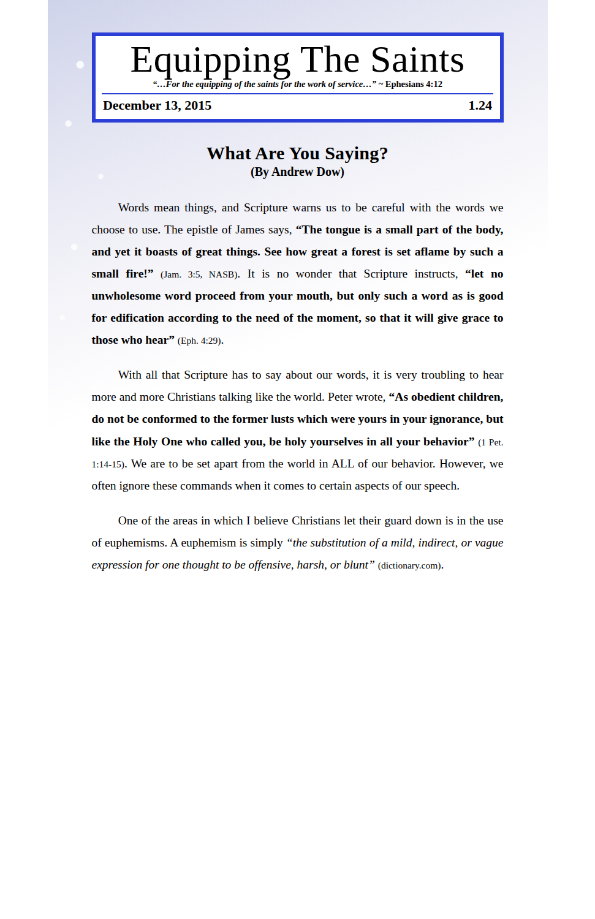Equipping The Saints
“…For the equipping of the saints for the work of service…” ~ Ephesians 4:12
December 13, 2015 1.24
What Are You Saying?
(By Andrew Dow)
Words mean things, and Scripture warns us to be careful with the words we choose to use. The epistle of James says, “The tongue is a small part of the body, and yet it boasts of great things. See how great a forest is set aflame by such a small fire!” (Jam. 3:5, NASB). It is no wonder that Scripture instructs, “let no unwholesome word proceed from your mouth, but only such a word as is good for edification according to the need of the moment, so that it will give grace to those who hear” (Eph. 4:29).
With all that Scripture has to say about our words, it is very troubling to hear more and more Christians talking like the world. Peter wrote, “As obedient children, do not be conformed to the former lusts which were yours in your ignorance, but like the Holy One who called you, be holy yourselves in all your behavior” (1 Pet. 1:14-15). We are to be set apart from the world in ALL of our behavior. However, we often ignore these commands when it comes to certain aspects of our speech.
One of the areas in which I believe Christians let their guard down is in the use of euphemisms. A euphemism is simply “the substitution of a mild, indirect, or vague expression for one thought to be offensive, harsh, or blunt” (dictionary.com).